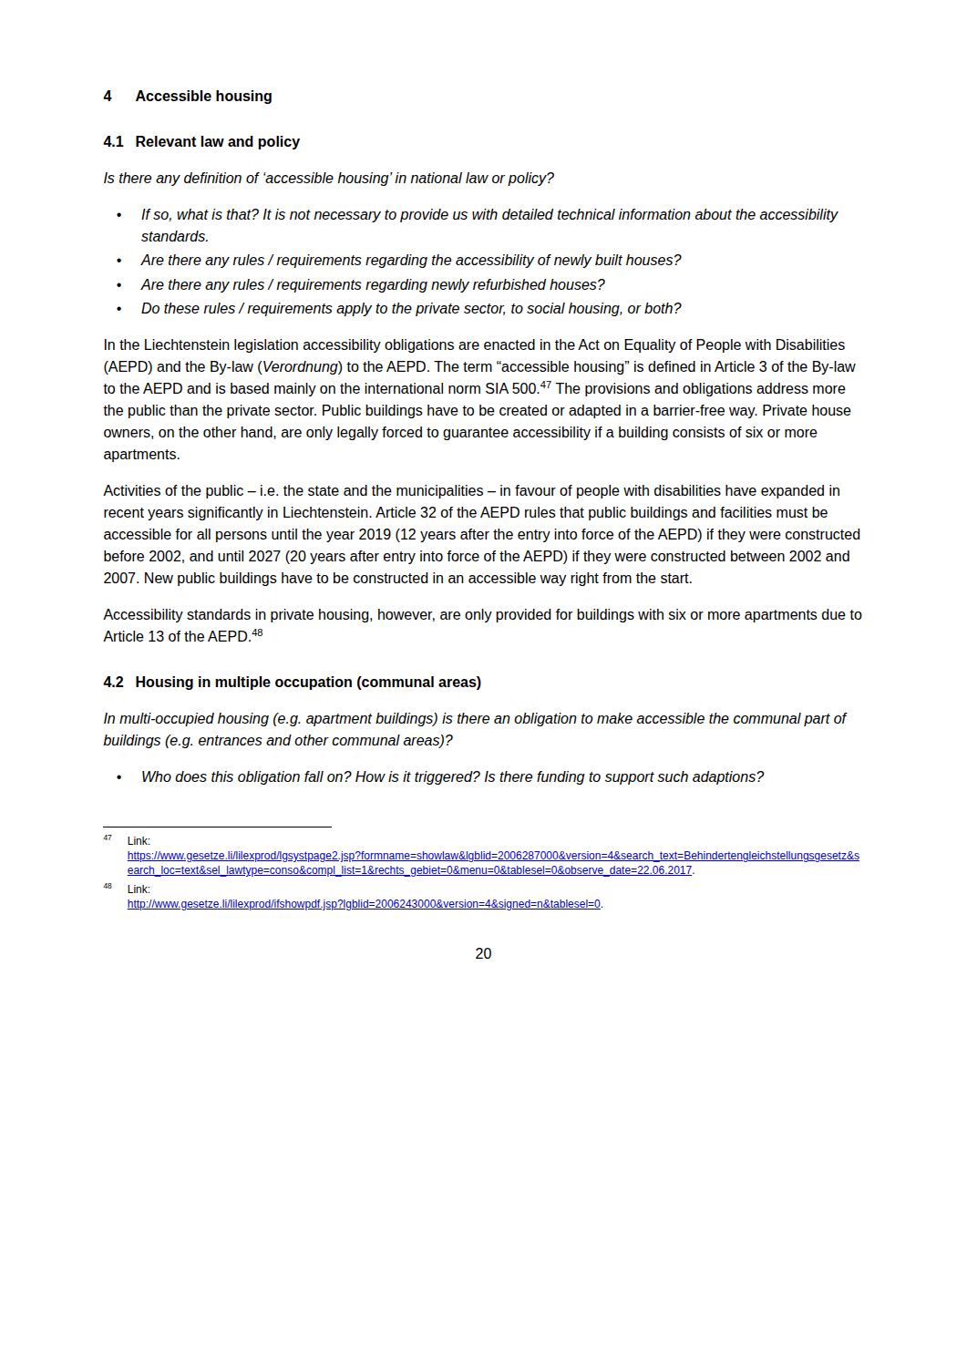4 Accessible housing
4.1 Relevant law and policy
Is there any definition of ‘accessible housing’ in national law or policy?
If so, what is that? It is not necessary to provide us with detailed technical information about the accessibility standards.
Are there any rules / requirements regarding the accessibility of newly built houses?
Are there any rules / requirements regarding newly refurbished houses?
Do these rules / requirements apply to the private sector, to social housing, or both?
In the Liechtenstein legislation accessibility obligations are enacted in the Act on Equality of People with Disabilities (AEPD) and the By-law (Verordnung) to the AEPD. The term “accessible housing” is defined in Article 3 of the By-law to the AEPD and is based mainly on the international norm SIA 500.47 The provisions and obligations address more the public than the private sector. Public buildings have to be created or adapted in a barrier-free way. Private house owners, on the other hand, are only legally forced to guarantee accessibility if a building consists of six or more apartments.
Activities of the public – i.e. the state and the municipalities – in favour of people with disabilities have expanded in recent years significantly in Liechtenstein. Article 32 of the AEPD rules that public buildings and facilities must be accessible for all persons until the year 2019 (12 years after the entry into force of the AEPD) if they were constructed before 2002, and until 2027 (20 years after entry into force of the AEPD) if they were constructed between 2002 and 2007. New public buildings have to be constructed in an accessible way right from the start.
Accessibility standards in private housing, however, are only provided for buildings with six or more apartments due to Article 13 of the AEPD.48
4.2 Housing in multiple occupation (communal areas)
In multi-occupied housing (e.g. apartment buildings) is there an obligation to make accessible the communal part of buildings (e.g. entrances and other communal areas)?
Who does this obligation fall on? How is it triggered? Is there funding to support such adaptions?
47
Link:
https://www.gesetze.li/lilexprod/lgsystpage2.jsp?formname=showlaw&lgblid=2006287000&version=4&search_text=Behindertengleichstellungsgesetz&search_loc=text&sel_lawtype=conso&compl_list=1&rechts_gebiet=0&menu=0&tablesel=0&observe_date=22.06.2017.
48
Link:
http://www.gesetze.li/lilexprod/ifshowpdf.jsp?lgblid=2006243000&version=4&signed=n&tablesel=0.
20